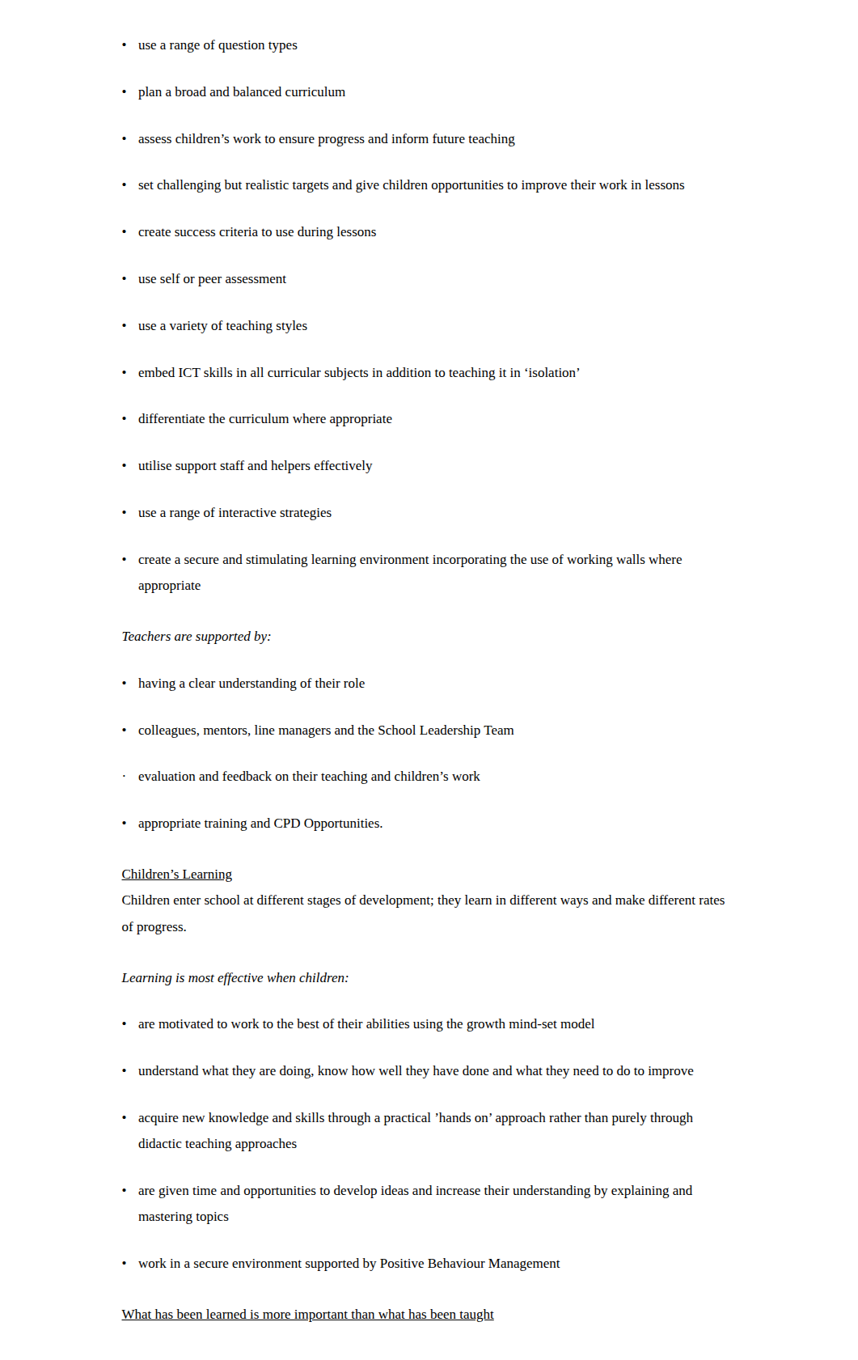use a range of question types
plan a broad and balanced curriculum
assess children’s work to ensure progress and inform future teaching
set challenging but realistic targets and give children opportunities to improve their work in lessons
create success criteria to use during lessons
use self or peer assessment
use a variety of teaching styles
embed ICT skills in all curricular subjects in addition to teaching it in ‘isolation’
differentiate the curriculum where appropriate
utilise support staff and helpers effectively
use a range of interactive strategies
create a secure and stimulating learning environment incorporating the use of working walls where appropriate
Teachers are supported by:
having a clear understanding of their role
colleagues, mentors, line managers and the School Leadership Team
evaluation and feedback on their teaching and children’s work
appropriate training and CPD Opportunities.
Children’s Learning
Children enter school at different stages of development; they learn in different ways and make different rates of progress.
Learning is most effective when children:
are motivated to work to the best of their abilities using the growth mind-set model
understand what they are doing, know how well they have done and what they need to do to improve
acquire new knowledge and skills through a practical ’hands on’ approach rather than purely through didactic teaching approaches
are given time and opportunities to develop ideas and increase their understanding by explaining and mastering topics
work in a secure environment supported by Positive Behaviour Management
What has been learned is more important than what has been taught